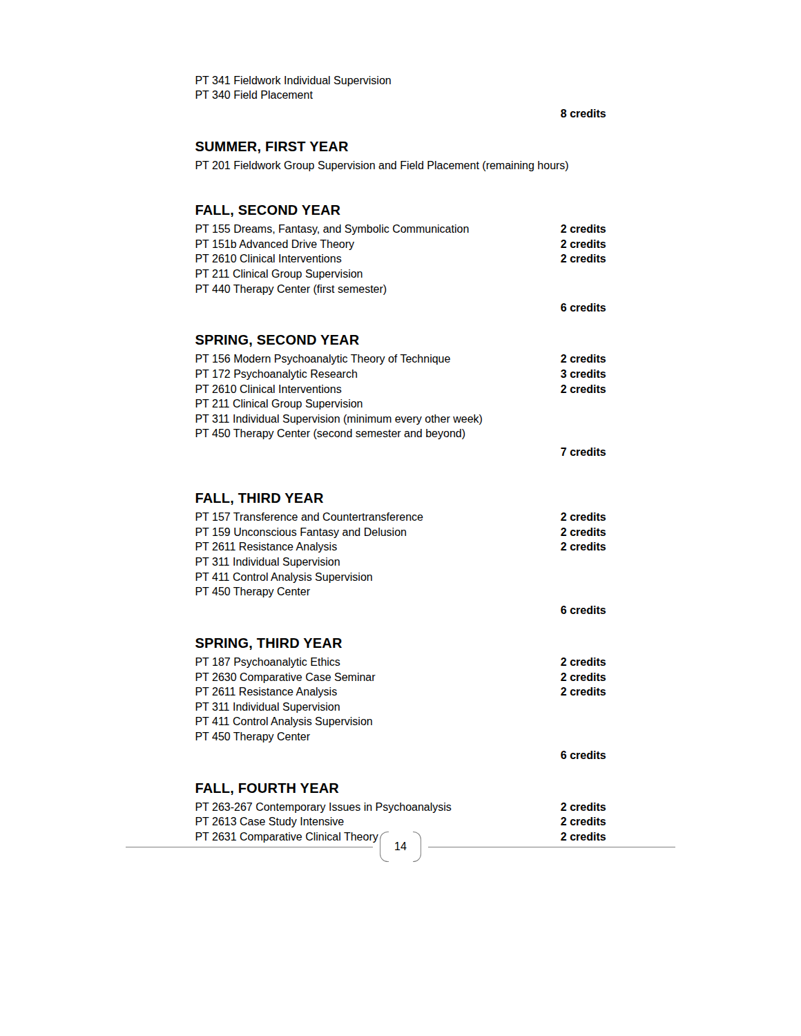PT 341 Fieldwork Individual Supervision
PT 340 Field Placement
8 credits
SUMMER, FIRST YEAR
PT 201 Fieldwork Group Supervision and Field Placement (remaining hours)
FALL, SECOND YEAR
PT 155 Dreams, Fantasy, and Symbolic Communication 2 credits
PT 151b Advanced Drive Theory 2 credits
PT 2610 Clinical Interventions 2 credits
PT 211 Clinical Group Supervision
PT 440 Therapy Center (first semester)
6 credits
SPRING, SECOND YEAR
PT 156 Modern Psychoanalytic Theory of Technique 2 credits
PT 172 Psychoanalytic Research 3 credits
PT 2610 Clinical Interventions 2 credits
PT 211 Clinical Group Supervision
PT 311 Individual Supervision (minimum every other week)
PT 450 Therapy Center (second semester and beyond)
7 credits
FALL, THIRD YEAR
PT 157 Transference and Countertransference 2 credits
PT 159 Unconscious Fantasy and Delusion 2 credits
PT 2611 Resistance Analysis 2 credits
PT 311 Individual Supervision
PT 411 Control Analysis Supervision
PT 450 Therapy Center
6 credits
SPRING, THIRD YEAR
PT 187 Psychoanalytic Ethics 2 credits
PT 2630 Comparative Case Seminar 2 credits
PT 2611 Resistance Analysis 2 credits
PT 311 Individual Supervision
PT 411 Control Analysis Supervision
PT 450 Therapy Center
6 credits
FALL, FOURTH YEAR
PT 263-267 Contemporary Issues in Psychoanalysis 2 credits
PT 2613 Case Study Intensive 2 credits
PT 2631 Comparative Clinical Theory 2 credits
14